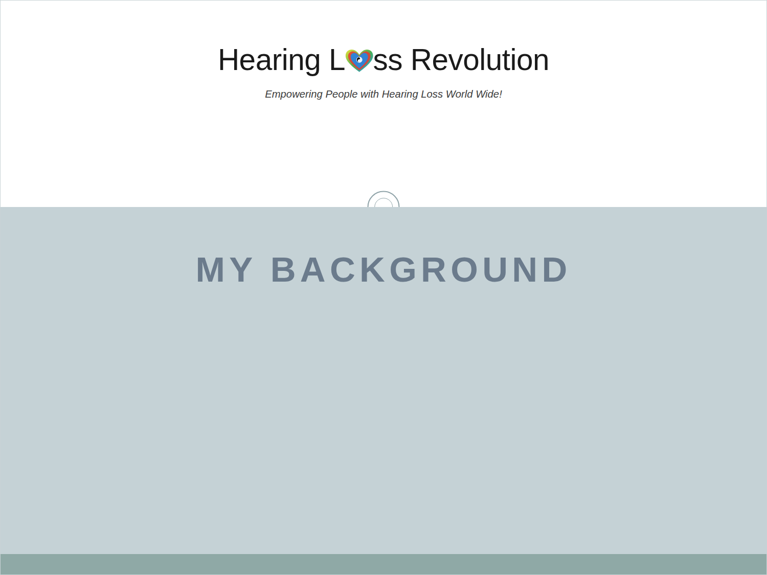Hearing L ss Revolution
Empowering People with Hearing Loss World Wide!
MY BACKGROUND